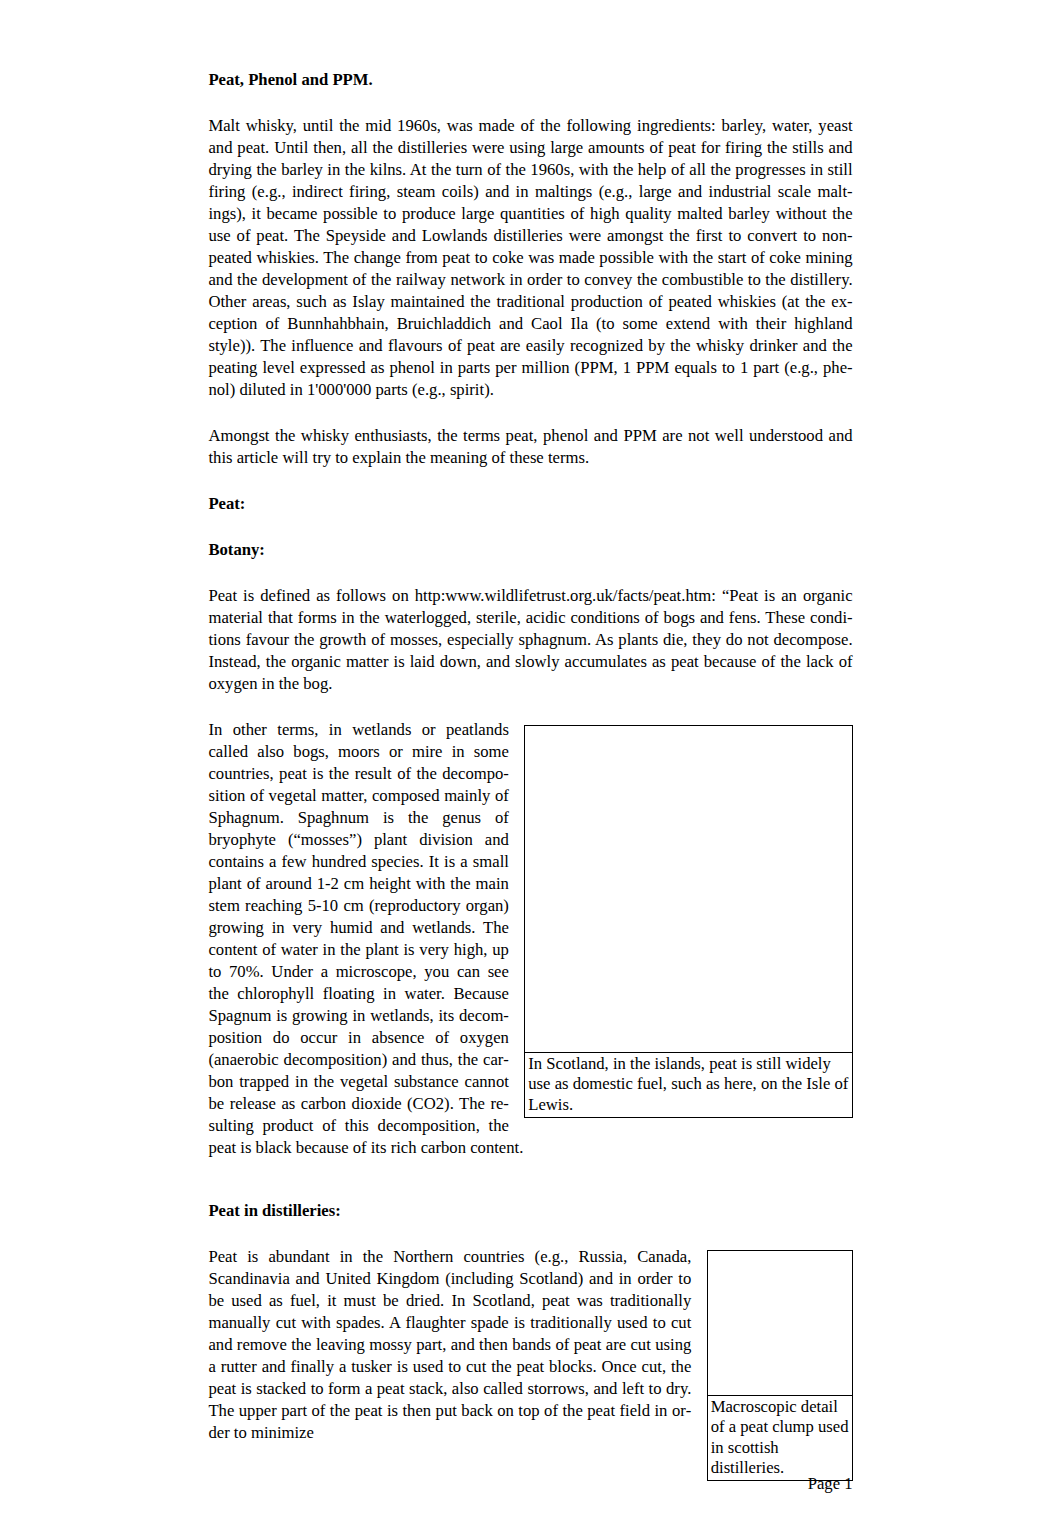Peat, Phenol and PPM.
Malt whisky, until the mid 1960s, was made of the following ingredients: barley, water, yeast and peat. Until then, all the distilleries were using large amounts of peat for firing the stills and drying the barley in the kilns. At the turn of the 1960s, with the help of all the progresses in still firing (e.g., indirect firing, steam coils) and in maltings (e.g., large and industrial scale maltings), it became possible to produce large quantities of high quality malted barley without the use of peat. The Speyside and Lowlands distilleries were amongst the first to convert to non-peated whiskies. The change from peat to coke was made possible with the start of coke mining and the development of the railway network in order to convey the combustible to the distillery. Other areas, such as Islay maintained the traditional production of peated whiskies (at the exception of Bunnhahbhain, Bruichladdich and Caol Ila (to some extend with their highland style)). The influence and flavours of peat are easily recognized by the whisky drinker and the peating level expressed as phenol in parts per million (PPM, 1 PPM equals to 1 part (e.g., phenol) diluted in 1'000'000 parts (e.g., spirit).
Amongst the whisky enthusiasts, the terms peat, phenol and PPM are not well understood and this article will try to explain the meaning of these terms.
Peat:
Botany:
Peat is defined as follows on http:www.wildlifetrust.org.uk/facts/peat.htm: “Peat is an organic material that forms in the waterlogged, sterile, acidic conditions of bogs and fens. These conditions favour the growth of mosses, especially sphagnum. As plants die, they do not decompose. Instead, the organic matter is laid down, and slowly accumulates as peat because of the lack of oxygen in the bog.
In Scotland, in the islands, peat is still widely use as domestic fuel, such as here, on the Isle of Lewis.
In other terms, in wetlands or peatlands called also bogs, moors or mire in some countries, peat is the result of the decomposition of vegetal matter, composed mainly of Sphagnum. Spaghnum is the genus of bryophyte (“mosses”) plant division and contains a few hundred species. It is a small plant of around 1-2 cm height with the main stem reaching 5-10 cm (reproductory organ) growing in very humid and wetlands. The content of water in the plant is very high, up to 70%. Under a microscope, you can see the chlorophyll floating in water. Because Spagnum is growing in wetlands, its decomposition do occur in absence of oxygen (anaerobic decomposition) and thus, the carbon trapped in the vegetal substance cannot be release as carbon dioxide (CO2). The resulting product of this decomposition, the peat is black because of its rich carbon content.
Peat in distilleries:
Macroscopic detail of a peat clump used in scottish distilleries.
Peat is abundant in the Northern countries (e.g., Russia, Canada, Scandinavia and United Kingdom (including Scotland) and in order to be used as fuel, it must be dried. In Scotland, peat was traditionally manually cut with spades. A flaughter spade is traditionally used to cut and remove the leaving mossy part, and then bands of peat are cut using a rutter and finally a tusker is used to cut the peat blocks. Once cut, the peat is stacked to form a peat stack, also called storrows, and left to dry. The upper part of the peat is then put back on top of the peat field in order to minimize
Page 1